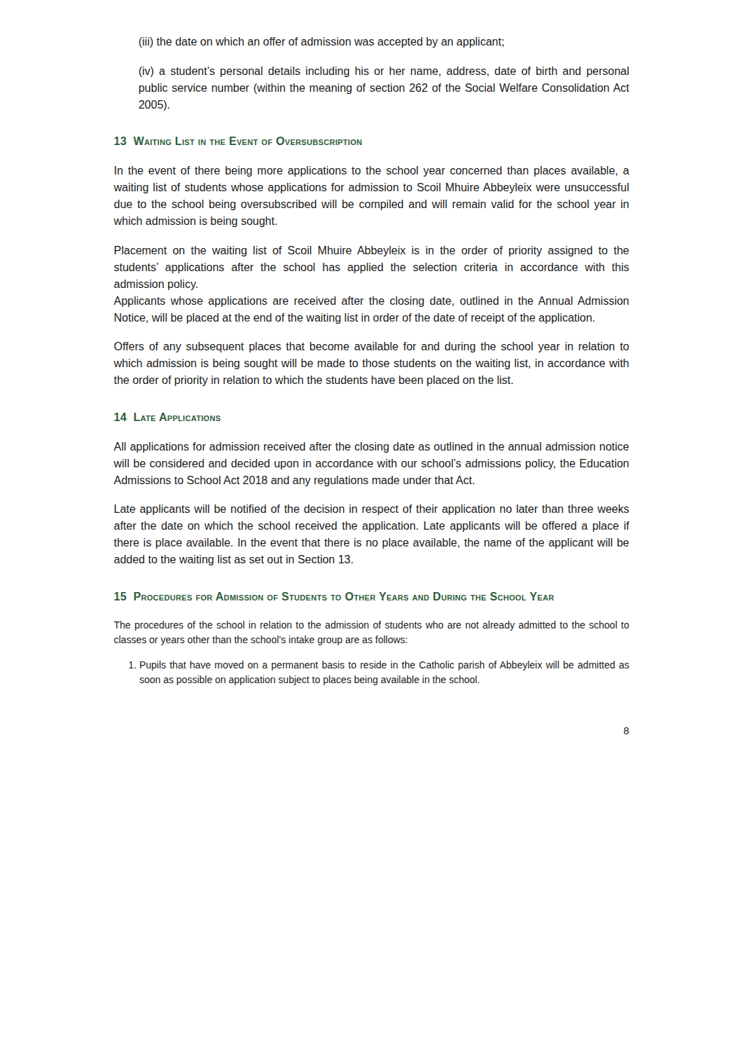(iii) the date on which an offer of admission was accepted by an applicant;
(iv) a student’s personal details including his or her name, address, date of birth and personal public service number (within the meaning of section 262 of the Social Welfare Consolidation Act 2005).
13 Waiting List in the Event of Oversubscription
In the event of there being more applications to the school year concerned than places available, a waiting list of students whose applications for admission to Scoil Mhuire Abbeyleix were unsuccessful due to the school being oversubscribed will be compiled and will remain valid for the school year in which admission is being sought.
Placement on the waiting list of Scoil Mhuire Abbeyleix is in the order of priority assigned to the students’ applications after the school has applied the selection criteria in accordance with this admission policy.
Applicants whose applications are received after the closing date, outlined in the Annual Admission Notice, will be placed at the end of the waiting list in order of the date of receipt of the application.
Offers of any subsequent places that become available for and during the school year in relation to which admission is being sought will be made to those students on the waiting list, in accordance with the order of priority in relation to which the students have been placed on the list.
14 Late Applications
All applications for admission received after the closing date as outlined in the annual admission notice will be considered and decided upon in accordance with our school’s admissions policy, the Education Admissions to School Act 2018 and any regulations made under that Act.
Late applicants will be notified of the decision in respect of their application no later than three weeks after the date on which the school received the application. Late applicants will be offered a place if there is place available. In the event that there is no place available, the name of the applicant will be added to the waiting list as set out in Section 13.
15 Procedures for Admission of Students to Other Years and During the School Year
The procedures of the school in relation to the admission of students who are not already admitted to the school to classes or years other than the school’s intake group are as follows:
Pupils that have moved on a permanent basis to reside in the Catholic parish of Abbeyleix will be admitted as soon as possible on application subject to places being available in the school.
8